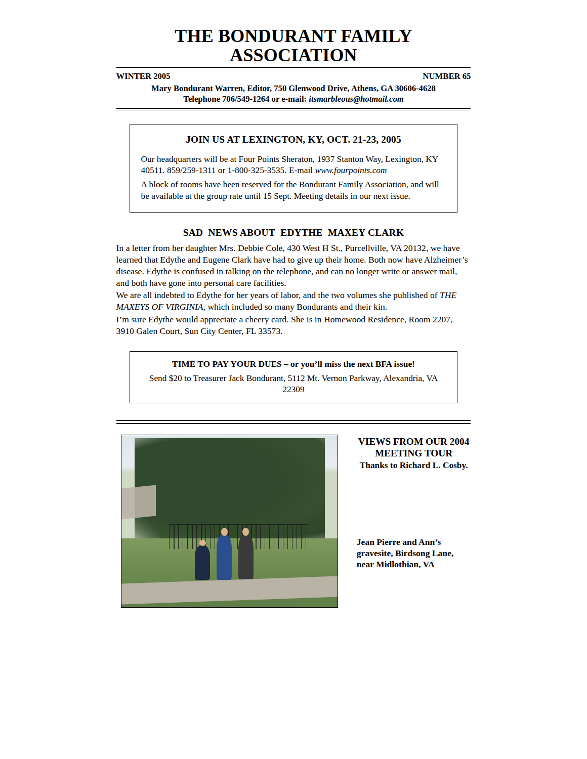THE BONDURANT FAMILY ASSOCIATION
WINTER 2005 NUMBER 65
Mary Bondurant Warren, Editor, 750 Glenwood Drive, Athens, GA 30606-4628
Telephone 706/549-1264 or e-mail: itsmarbleous@hotmail.com
JOIN US AT LEXINGTON, KY, OCT. 21-23, 2005
Our headquarters will be at Four Points Sheraton, 1937 Stanton Way, Lexington, KY 40511. 859/259-1311 or 1-800-325-3535. E-mail www.fourpoints.com
A block of rooms have been reserved for the Bondurant Family Association, and will be available at the group rate until 15 Sept. Meeting details in our next issue.
SAD NEWS ABOUT EDYTHE MAXEY CLARK
In a letter from her daughter Mrs. Debbie Cole, 430 West H St., Purcellville, VA 20132, we have learned that Edythe and Eugene Clark have had to give up their home. Both now have Alzheimer’s disease. Edythe is confused in talking on the telephone, and can no longer write or answer mail, and both have gone into personal care facilities.
We are all indebted to Edythe for her years of labor, and the two volumes she published of THE MAXEYS OF VIRGINIA, which included so many Bondurants and their kin.
I’m sure Edythe would appreciate a cheery card. She is in Homewood Residence, Room 2207, 3910 Galen Court, Sun City Center, FL 33573.
TIME TO PAY YOUR DUES – or you’ll miss the next BFA issue!
Send $20 to Treasurer Jack Bondurant, 5112 Mt. Vernon Parkway, Alexandria, VA 22309
VIEWS FROM OUR 2004
MEETING TOUR
Thanks to Richard L. Cosby.
Jean Pierre and Ann’s gravesite, Birdsong Lane, near Midlothian, VA